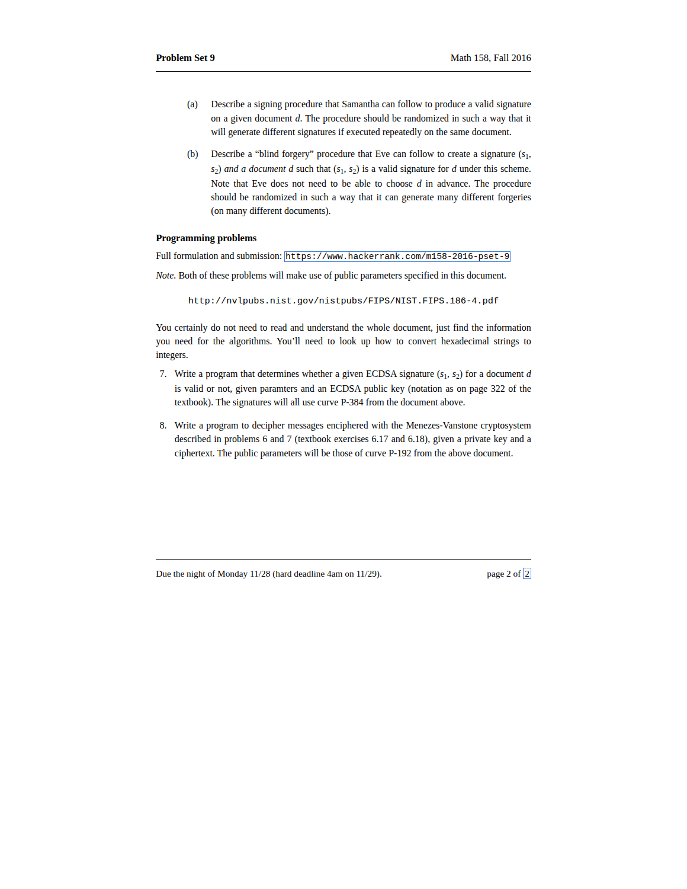Problem Set 9
Math 158, Fall 2016
(a) Describe a signing procedure that Samantha can follow to produce a valid signature on a given document d. The procedure should be randomized in such a way that it will generate different signatures if executed repeatedly on the same document.
(b) Describe a “blind forgery” procedure that Eve can follow to create a signature (s1, s2) and a document d such that (s1, s2) is a valid signature for d under this scheme. Note that Eve does not need to be able to choose d in advance. The procedure should be randomized in such a way that it can generate many different forgeries (on many different documents).
Programming problems
Full formulation and submission: https://www.hackerrank.com/m158-2016-pset-9
Note. Both of these problems will make use of public parameters specified in this document.
http://nvlpubs.nist.gov/nistpubs/FIPS/NIST.FIPS.186-4.pdf
You certainly do not need to read and understand the whole document, just find the information you need for the algorithms. You’ll need to look up how to convert hexadecimal strings to integers.
7. Write a program that determines whether a given ECDSA signature (s1, s2) for a document d is valid or not, given paramters and an ECDSA public key (notation as on page 322 of the textbook). The signatures will all use curve P-384 from the document above.
8. Write a program to decipher messages enciphered with the Menezes-Vanstone cryptosystem described in problems 6 and 7 (textbook exercises 6.17 and 6.18), given a private key and a ciphertext. The public parameters will be those of curve P-192 from the above document.
Due the night of Monday 11/28 (hard deadline 4am on 11/29).
page 2 of 2